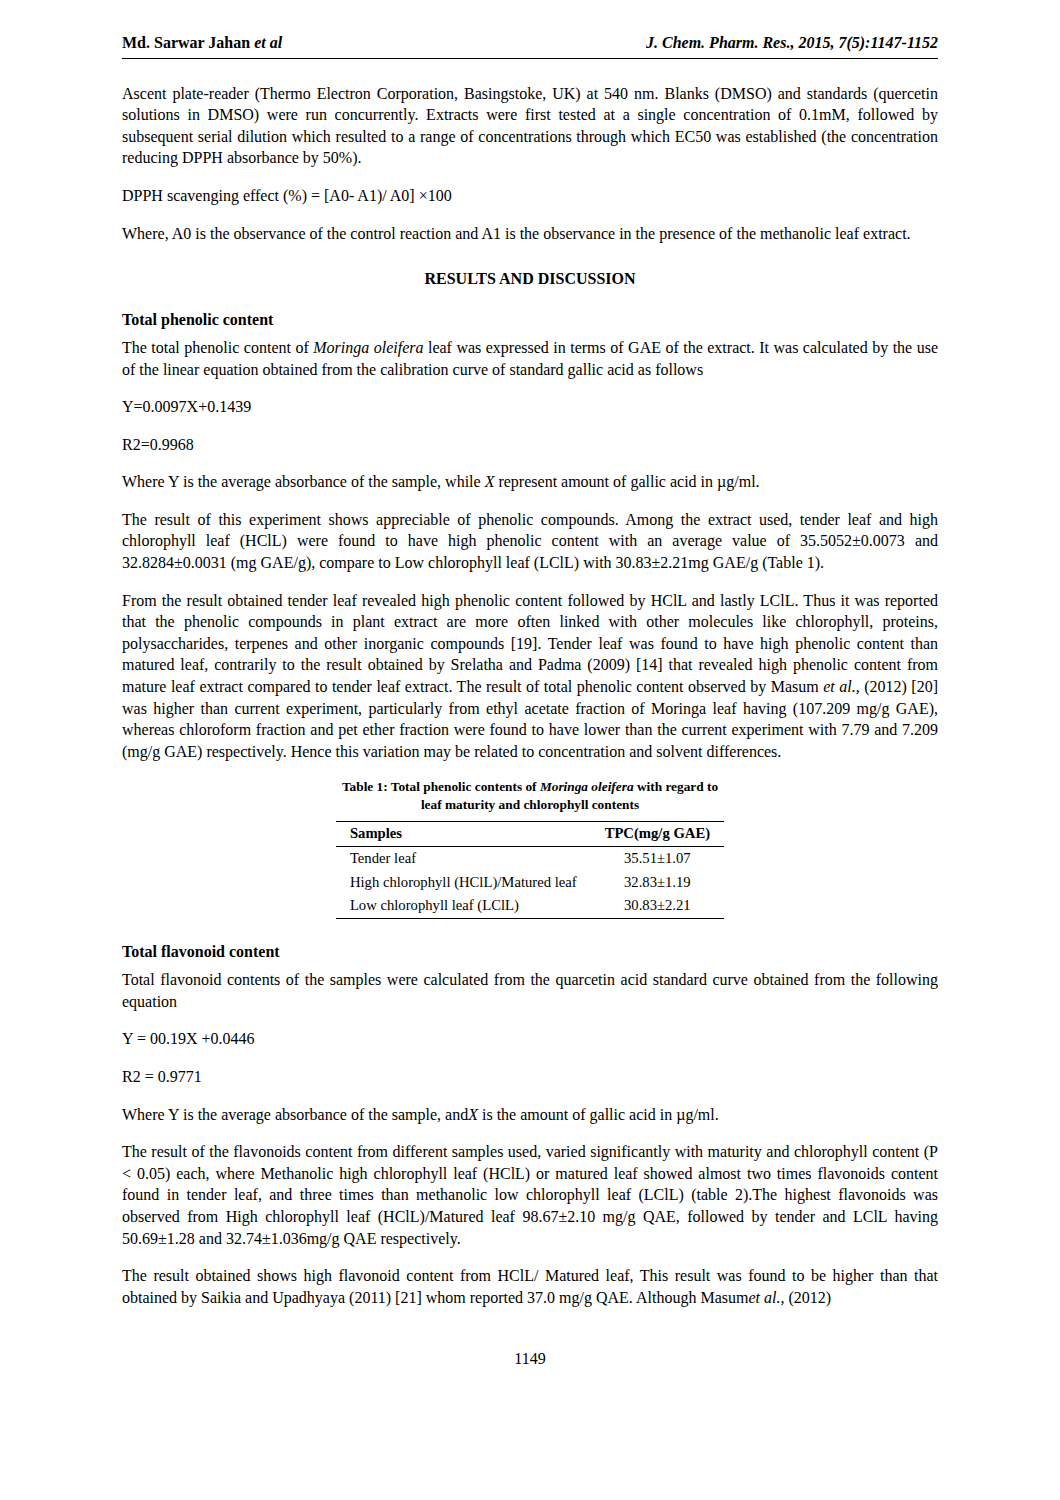Md. Sarwar Jahan et al J. Chem. Pharm. Res., 2015, 7(5):1147-1152
Ascent plate-reader (Thermo Electron Corporation, Basingstoke, UK) at 540 nm. Blanks (DMSO) and standards (quercetin solutions in DMSO) were run concurrently. Extracts were first tested at a single concentration of 0.1mM, followed by subsequent serial dilution which resulted to a range of concentrations through which EC50 was established (the concentration reducing DPPH absorbance by 50%).
DPPH scavenging effect (%) = [A0- A1)/ A0] ×100
Where, A0 is the observance of the control reaction and A1 is the observance in the presence of the methanolic leaf extract.
Results and Discussion
Total phenolic content
The total phenolic content of Moringa oleifera leaf was expressed in terms of GAE of the extract. It was calculated by the use of the linear equation obtained from the calibration curve of standard gallic acid as follows
Y=0.0097X+0.1439
R2=0.9968
Where Y is the average absorbance of the sample, while X represent amount of gallic acid in µg/ml.
The result of this experiment shows appreciable of phenolic compounds. Among the extract used, tender leaf and high chlorophyll leaf (HClL) were found to have high phenolic content with an average value of 35.5052±0.0073 and 32.8284±0.0031 (mg GAE/g), compare to Low chlorophyll leaf (LClL) with 30.83±2.21mg GAE/g (Table 1).
From the result obtained tender leaf revealed high phenolic content followed by HClL and lastly LClL. Thus it was reported that the phenolic compounds in plant extract are more often linked with other molecules like chlorophyll, proteins, polysaccharides, terpenes and other inorganic compounds [19]. Tender leaf was found to have high phenolic content than matured leaf, contrarily to the result obtained by Srelatha and Padma (2009) [14] that revealed high phenolic content from mature leaf extract compared to tender leaf extract. The result of total phenolic content observed by Masum et al., (2012) [20] was higher than current experiment, particularly from ethyl acetate fraction of Moringa leaf having (107.209 mg/g GAE), whereas chloroform fraction and pet ether fraction were found to have lower than the current experiment with 7.79 and 7.209 (mg/g GAE) respectively. Hence this variation may be related to concentration and solvent differences.
Table 1: Total phenolic contents of Moringa oleifera with regard to leaf maturity and chlorophyll contents
| Samples | TPC(mg/g GAE) |
| --- | --- |
| Tender leaf | 35.51±1.07 |
| High chlorophyll (HClL)/Matured leaf | 32.83±1.19 |
| Low chlorophyll leaf (LClL) | 30.83±2.21 |
Total flavonoid content
Total flavonoid contents of the samples were calculated from the quarcetin acid standard curve obtained from the following equation
Y = 00.19X +0.0446
R2 = 0.9771
Where Y is the average absorbance of the sample, andX is the amount of gallic acid in µg/ml.
The result of the flavonoids content from different samples used, varied significantly with maturity and chlorophyll content (P < 0.05) each, where Methanolic high chlorophyll leaf (HClL) or matured leaf showed almost two times flavonoids content found in tender leaf, and three times than methanolic low chlorophyll leaf (LClL) (table 2).The highest flavonoids was observed from High chlorophyll leaf (HClL)/Matured leaf 98.67±2.10 mg/g QAE, followed by tender and LClL having 50.69±1.28 and 32.74±1.036mg/g QAE respectively.
The result obtained shows high flavonoid content from HClL/ Matured leaf, This result was found to be higher than that obtained by Saikia and Upadhyaya (2011) [21] whom reported 37.0 mg/g QAE. Although Masumet al., (2012)
1149